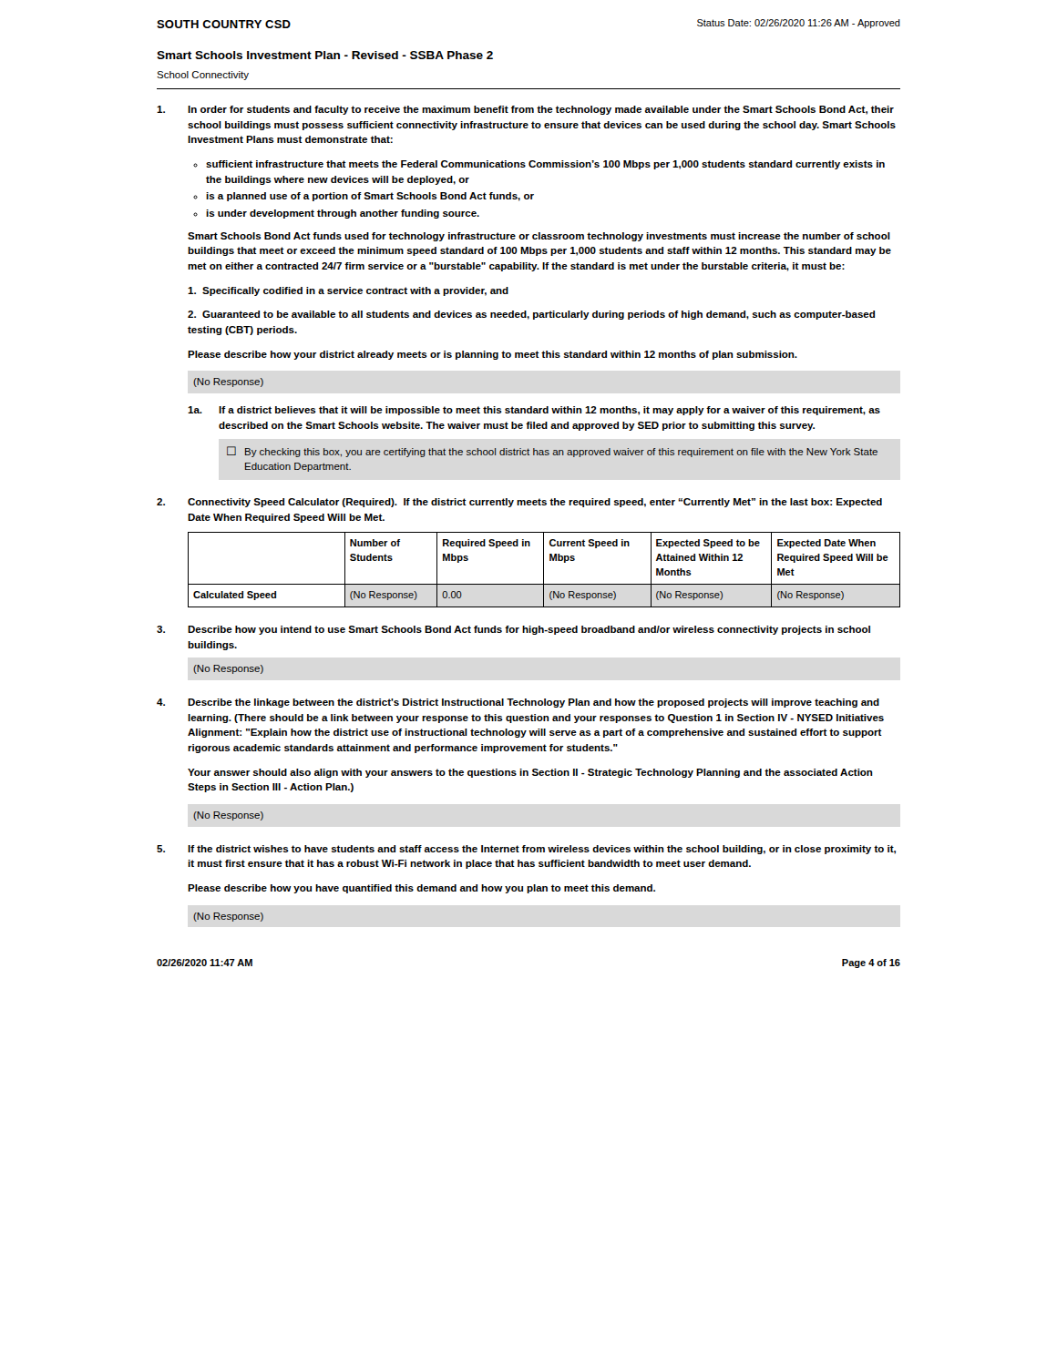SOUTH COUNTRY CSD
Status Date: 02/26/2020 11:26 AM - Approved
Smart Schools Investment Plan - Revised - SSBA Phase 2
School Connectivity
1.
In order for students and faculty to receive the maximum benefit from the technology made available under the Smart Schools Bond Act, their school buildings must possess sufficient connectivity infrastructure to ensure that devices can be used during the school day. Smart Schools Investment Plans must demonstrate that:
sufficient infrastructure that meets the Federal Communications Commission’s 100 Mbps per 1,000 students standard currently exists in the buildings where new devices will be deployed, or
is a planned use of a portion of Smart Schools Bond Act funds, or
is under development through another funding source.
Smart Schools Bond Act funds used for technology infrastructure or classroom technology investments must increase the number of school buildings that meet or exceed the minimum speed standard of 100 Mbps per 1,000 students and staff within 12 months. This standard may be met on either a contracted 24/7 firm service or a "burstable" capability. If the standard is met under the burstable criteria, it must be:
1. Specifically codified in a service contract with a provider, and
2. Guaranteed to be available to all students and devices as needed, particularly during periods of high demand, such as computer-based testing (CBT) periods.
Please describe how your district already meets or is planning to meet this standard within 12 months of plan submission.
(No Response)
1a.
If a district believes that it will be impossible to meet this standard within 12 months, it may apply for a waiver of this requirement, as described on the Smart Schools website. The waiver must be filed and approved by SED prior to submitting this survey.
☐ By checking this box, you are certifying that the school district has an approved waiver of this requirement on file with the New York State Education Department.
2.
Connectivity Speed Calculator (Required). If the district currently meets the required speed, enter “Currently Met” in the last box: Expected Date When Required Speed Will be Met.
| | Number of Students | Required Speed in Mbps | Current Speed in Mbps | Expected Speed to be Attained Within 12 Months | Expected Date When Required Speed Will be Met |
| --- | --- | --- | --- | --- | --- |
| Calculated Speed | (No Response) | 0.00 | (No Response) | (No Response) | (No Response) |
3.
Describe how you intend to use Smart Schools Bond Act funds for high-speed broadband and/or wireless connectivity projects in school buildings.
(No Response)
4.
Describe the linkage between the district's District Instructional Technology Plan and how the proposed projects will improve teaching and learning. (There should be a link between your response to this question and your responses to Question 1 in Section IV - NYSED Initiatives Alignment: "Explain how the district use of instructional technology will serve as a part of a comprehensive and sustained effort to support rigorous academic standards attainment and performance improvement for students."
Your answer should also align with your answers to the questions in Section II - Strategic Technology Planning and the associated Action Steps in Section III - Action Plan.)
(No Response)
5.
If the district wishes to have students and staff access the Internet from wireless devices within the school building, or in close proximity to it, it must first ensure that it has a robust Wi-Fi network in place that has sufficient bandwidth to meet user demand.
Please describe how you have quantified this demand and how you plan to meet this demand.
(No Response)
02/26/2020 11:47 AM
Page 4 of 16